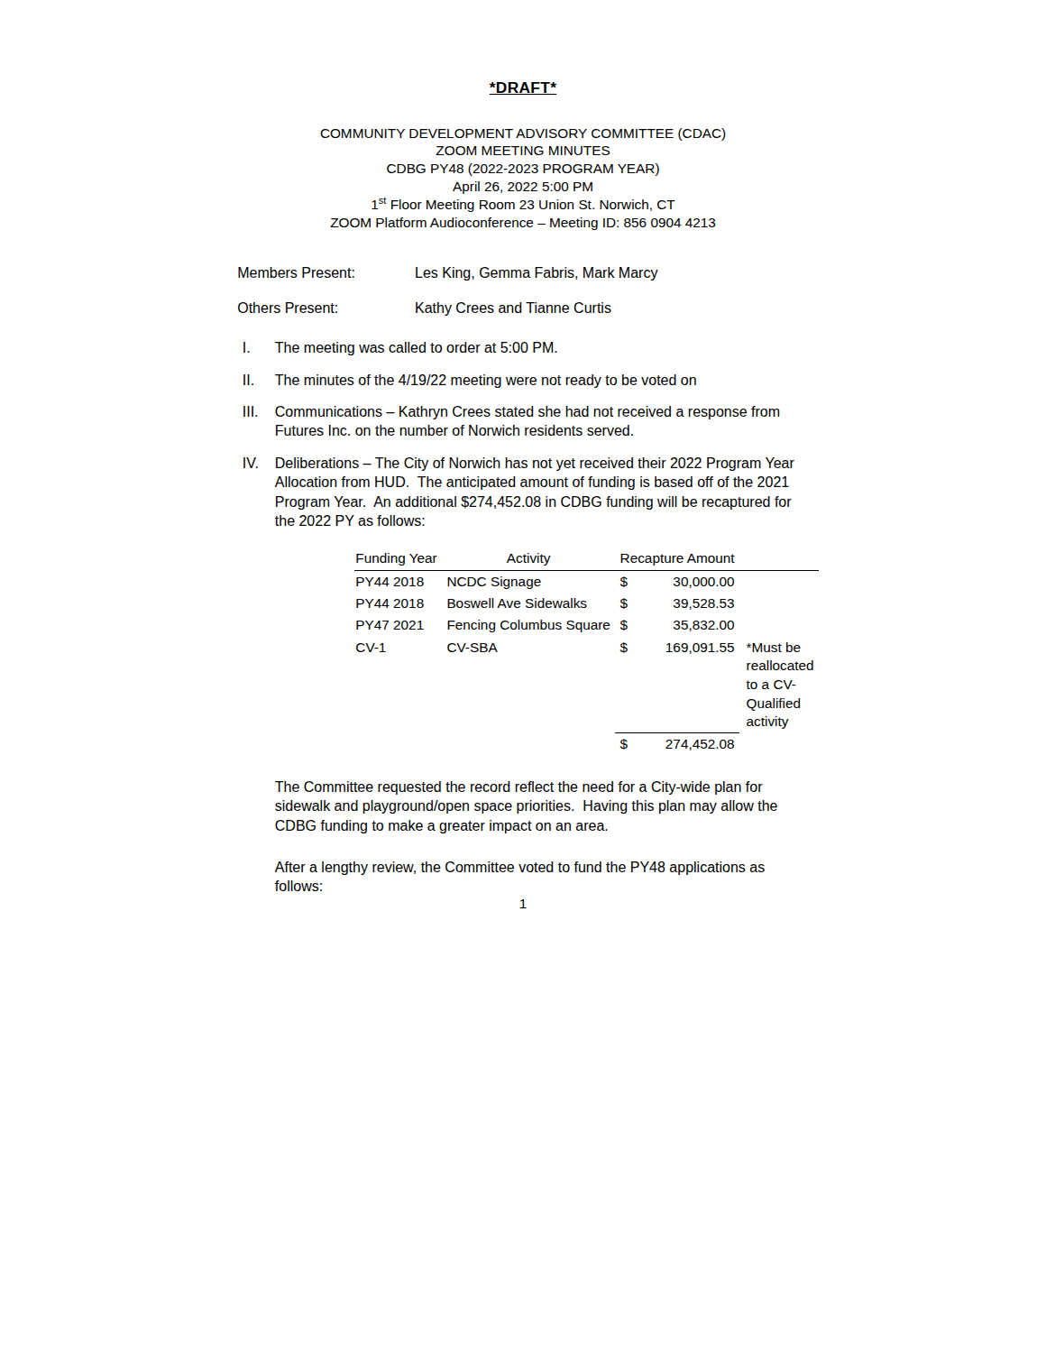*DRAFT*
COMMUNITY DEVELOPMENT ADVISORY COMMITTEE (CDAC)
ZOOM MEETING MINUTES
CDBG PY48 (2022-2023 PROGRAM YEAR)
April 26, 2022 5:00 PM
1st Floor Meeting Room 23 Union St. Norwich, CT
ZOOM Platform Audioconference – Meeting ID: 856 0904 4213
Members Present: Les King, Gemma Fabris, Mark Marcy
Others Present: Kathy Crees and Tianne Curtis
I. The meeting was called to order at 5:00 PM.
II. The minutes of the 4/19/22 meeting were not ready to be voted on
III. Communications – Kathryn Crees stated she had not received a response from Futures Inc. on the number of Norwich residents served.
IV. Deliberations – The City of Norwich has not yet received their 2022 Program Year Allocation from HUD. The anticipated amount of funding is based off of the 2021 Program Year. An additional $274,452.08 in CDBG funding will be recaptured for the 2022 PY as follows:
| Funding Year | Activity | Recapture Amount | |
| --- | --- | --- | --- |
| PY44 2018 | NCDC Signage | $ | 30,000.00 | |
| PY44 2018 | Boswell Ave Sidewalks | $ | 39,528.53 | |
| PY47 2021 | Fencing Columbus Square | $ | 35,832.00 | |
| CV-1 | CV-SBA | $ | 169,091.55 | *Must be reallocated to a CV-Qualified activity |
| | | $ | 274,452.08 | |
The Committee requested the record reflect the need for a City-wide plan for sidewalk and playground/open space priorities. Having this plan may allow the CDBG funding to make a greater impact on an area.
After a lengthy review, the Committee voted to fund the PY48 applications as follows:
1